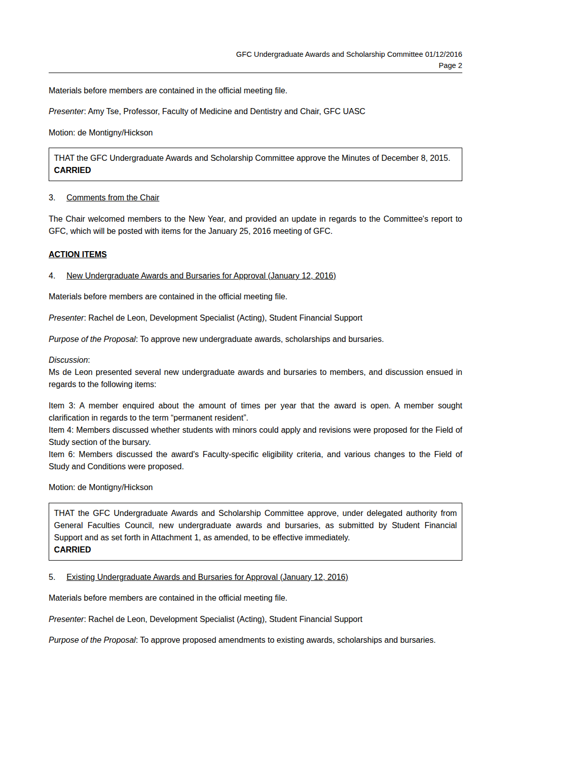GFC Undergraduate Awards and Scholarship Committee 01/12/2016 Page 2
Materials before members are contained in the official meeting file.
Presenter: Amy Tse, Professor, Faculty of Medicine and Dentistry and Chair, GFC UASC
Motion: de Montigny/Hickson
THAT the GFC Undergraduate Awards and Scholarship Committee approve the Minutes of December 8, 2015.
CARRIED
3. Comments from the Chair
The Chair welcomed members to the New Year, and provided an update in regards to the Committee's report to GFC, which will be posted with items for the January 25, 2016 meeting of GFC.
ACTION ITEMS
4. New Undergraduate Awards and Bursaries for Approval (January 12, 2016)
Materials before members are contained in the official meeting file.
Presenter: Rachel de Leon, Development Specialist (Acting), Student Financial Support
Purpose of the Proposal: To approve new undergraduate awards, scholarships and bursaries.
Discussion:
Ms de Leon presented several new undergraduate awards and bursaries to members, and discussion ensued in regards to the following items:
Item 3: A member enquired about the amount of times per year that the award is open. A member sought clarification in regards to the term “permanent resident”.
Item 4: Members discussed whether students with minors could apply and revisions were proposed for the Field of Study section of the bursary.
Item 6: Members discussed the award's Faculty-specific eligibility criteria, and various changes to the Field of Study and Conditions were proposed.
Motion: de Montigny/Hickson
THAT the GFC Undergraduate Awards and Scholarship Committee approve, under delegated authority from General Faculties Council, new undergraduate awards and bursaries, as submitted by Student Financial Support and as set forth in Attachment 1, as amended, to be effective immediately.
CARRIED
5. Existing Undergraduate Awards and Bursaries for Approval (January 12, 2016)
Materials before members are contained in the official meeting file.
Presenter: Rachel de Leon, Development Specialist (Acting), Student Financial Support
Purpose of the Proposal: To approve proposed amendments to existing awards, scholarships and bursaries.